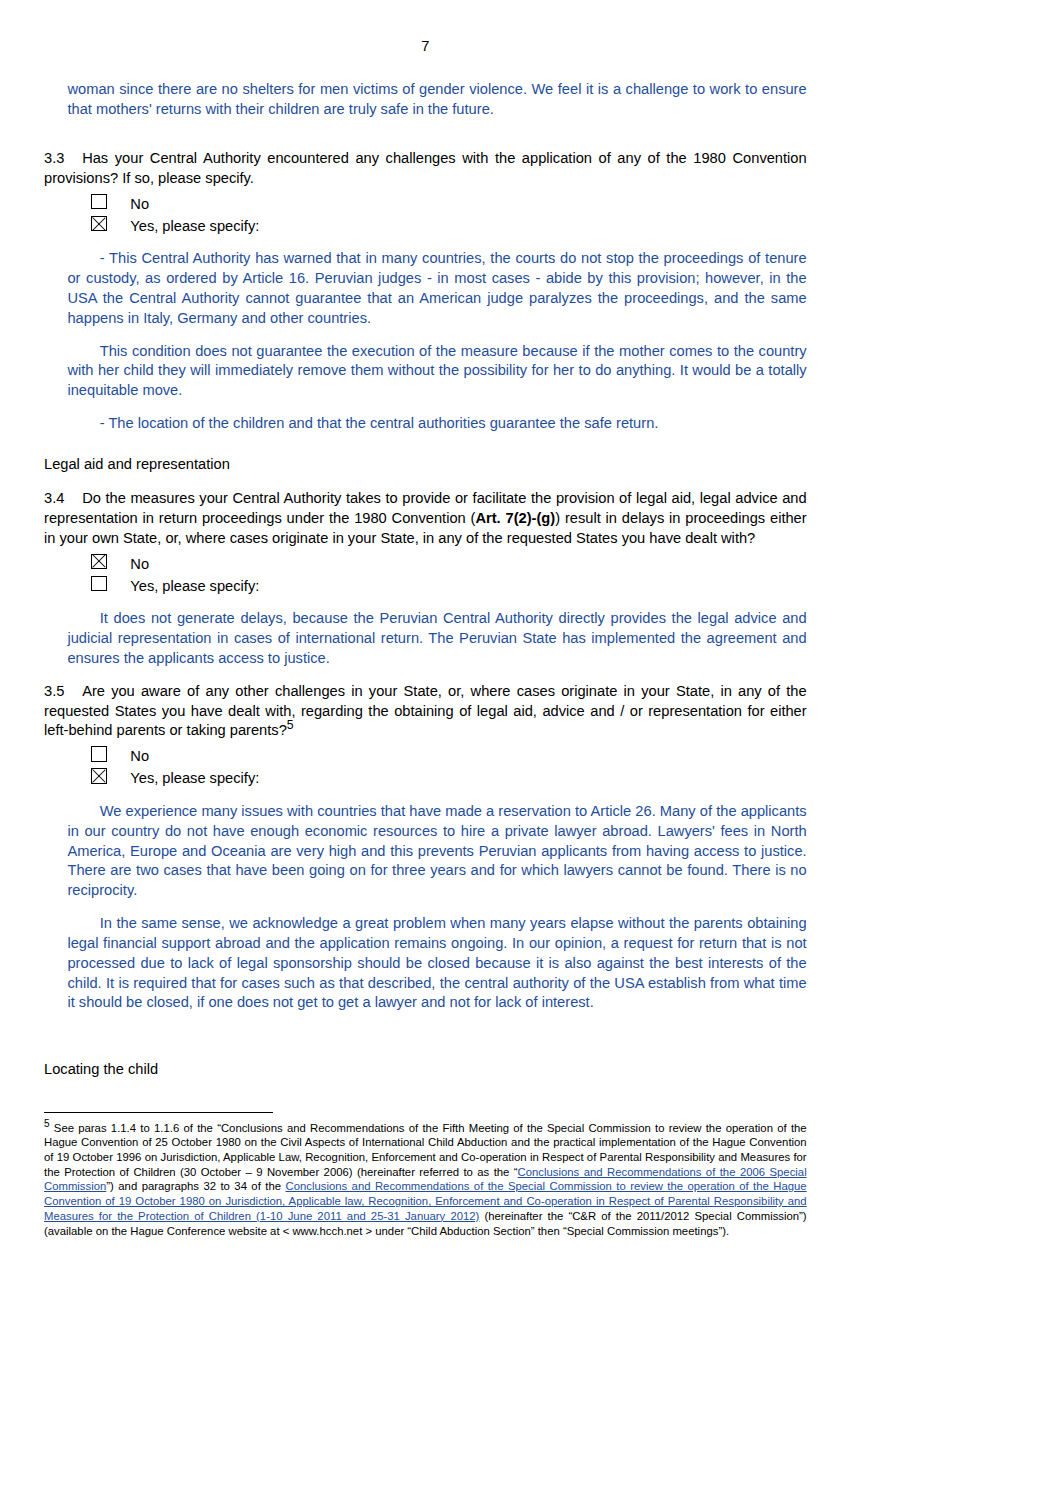7
woman since there are no shelters for men victims of gender violence. We feel it is a challenge to work to ensure that mothers' returns with their children are truly safe in the future.
3.3 Has your Central Authority encountered any challenges with the application of any of the 1980 Convention provisions? If so, please specify.
No Yes, please specify:
- This Central Authority has warned that in many countries, the courts do not stop the proceedings of tenure or custody, as ordered by Article 16. Peruvian judges - in most cases - abide by this provision; however, in the USA the Central Authority cannot guarantee that an American judge paralyzes the proceedings, and the same happens in Italy, Germany and other countries.
This condition does not guarantee the execution of the measure because if the mother comes to the country with her child they will immediately remove them without the possibility for her to do anything. It would be a totally inequitable move.
- The location of the children and that the central authorities guarantee the safe return.
Legal aid and representation
3.4 Do the measures your Central Authority takes to provide or facilitate the provision of legal aid, legal advice and representation in return proceedings under the 1980 Convention (Art. 7(2)-(g)) result in delays in proceedings either in your own State, or, where cases originate in your State, in any of the requested States you have dealt with?
No Yes, please specify:
It does not generate delays, because the Peruvian Central Authority directly provides the legal advice and judicial representation in cases of international return. The Peruvian State has implemented the agreement and ensures the applicants access to justice.
3.5 Are you aware of any other challenges in your State, or, where cases originate in your State, in any of the requested States you have dealt with, regarding the obtaining of legal aid, advice and / or representation for either left-behind parents or taking parents?5
No Yes, please specify:
We experience many issues with countries that have made a reservation to Article 26. Many of the applicants in our country do not have enough economic resources to hire a private lawyer abroad. Lawyers' fees in North America, Europe and Oceania are very high and this prevents Peruvian applicants from having access to justice. There are two cases that have been going on for three years and for which lawyers cannot be found. There is no reciprocity.
In the same sense, we acknowledge a great problem when many years elapse without the parents obtaining legal financial support abroad and the application remains ongoing. In our opinion, a request for return that is not processed due to lack of legal sponsorship should be closed because it is also against the best interests of the child. It is required that for cases such as that described, the central authority of the USA establish from what time it should be closed, if one does not get to get a lawyer and not for lack of interest.
Locating the child
5 See paras 1.1.4 to 1.1.6 of the “Conclusions and Recommendations of the Fifth Meeting of the Special Commission to review the operation of the Hague Convention of 25 October 1980 on the Civil Aspects of International Child Abduction and the practical implementation of the Hague Convention of 19 October 1996 on Jurisdiction, Applicable Law, Recognition, Enforcement and Co-operation in Respect of Parental Responsibility and Measures for the Protection of Children (30 October – 9 November 2006) (hereinafter referred to as the “Conclusions and Recommendations of the 2006 Special Commission”) and paragraphs 32 to 34 of the Conclusions and Recommendations of the Special Commission to review the operation of the Hague Convention of 19 October 1980 on Jurisdiction, Applicable law, Recognition, Enforcement and Co-operation in Respect of Parental Responsibility and Measures for the Protection of Children (1-10 June 2011 and 25-31 January 2012) (hereinafter the “C&R of the 2011/2012 Special Commission”) (available on the Hague Conference website at < www.hcch.net > under “Child Abduction Section” then “Special Commission meetings”).